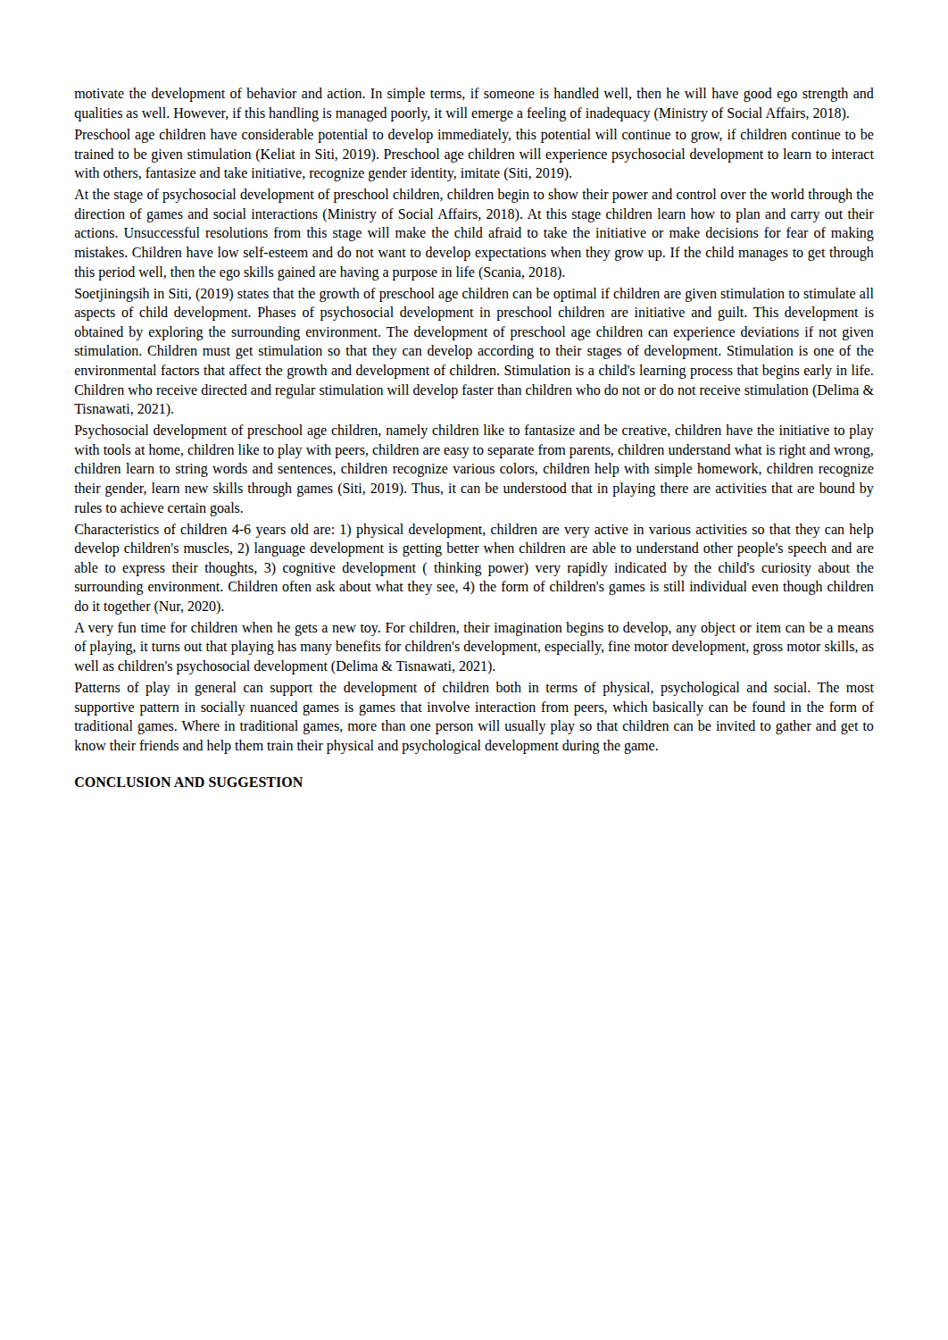motivate the development of behavior and action. In simple terms, if someone is handled well, then he will have good ego strength and qualities as well. However, if this handling is managed poorly, it will emerge a feeling of inadequacy (Ministry of Social Affairs, 2018).
Preschool age children have considerable potential to develop immediately, this potential will continue to grow, if children continue to be trained to be given stimulation (Keliat in Siti, 2019). Preschool age children will experience psychosocial development to learn to interact with others, fantasize and take initiative, recognize gender identity, imitate (Siti, 2019).
At the stage of psychosocial development of preschool children, children begin to show their power and control over the world through the direction of games and social interactions (Ministry of Social Affairs, 2018). At this stage children learn how to plan and carry out their actions. Unsuccessful resolutions from this stage will make the child afraid to take the initiative or make decisions for fear of making mistakes. Children have low self-esteem and do not want to develop expectations when they grow up. If the child manages to get through this period well, then the ego skills gained are having a purpose in life (Scania, 2018).
Soetjiningsih in Siti, (2019) states that the growth of preschool age children can be optimal if children are given stimulation to stimulate all aspects of child development. Phases of psychosocial development in preschool children are initiative and guilt. This development is obtained by exploring the surrounding environment. The development of preschool age children can experience deviations if not given stimulation. Children must get stimulation so that they can develop according to their stages of development. Stimulation is one of the environmental factors that affect the growth and development of children. Stimulation is a child's learning process that begins early in life. Children who receive directed and regular stimulation will develop faster than children who do not or do not receive stimulation (Delima & Tisnawati, 2021).
Psychosocial development of preschool age children, namely children like to fantasize and be creative, children have the initiative to play with tools at home, children like to play with peers, children are easy to separate from parents, children understand what is right and wrong, children learn to string words and sentences, children recognize various colors, children help with simple homework, children recognize their gender, learn new skills through games (Siti, 2019). Thus, it can be understood that in playing there are activities that are bound by rules to achieve certain goals.
Characteristics of children 4-6 years old are: 1) physical development, children are very active in various activities so that they can help develop children's muscles, 2) language development is getting better when children are able to understand other people's speech and are able to express their thoughts, 3) cognitive development ( thinking power) very rapidly indicated by the child's curiosity about the surrounding environment. Children often ask about what they see, 4) the form of children's games is still individual even though children do it together (Nur, 2020).
A very fun time for children when he gets a new toy. For children, their imagination begins to develop, any object or item can be a means of playing, it turns out that playing has many benefits for children's development, especially, fine motor development, gross motor skills, as well as children's psychosocial development (Delima & Tisnawati, 2021).
Patterns of play in general can support the development of children both in terms of physical, psychological and social. The most supportive pattern in socially nuanced games is games that involve interaction from peers, which basically can be found in the form of traditional games. Where in traditional games, more than one person will usually play so that children can be invited to gather and get to know their friends and help them train their physical and psychological development during the game.
CONCLUSION AND SUGGESTION